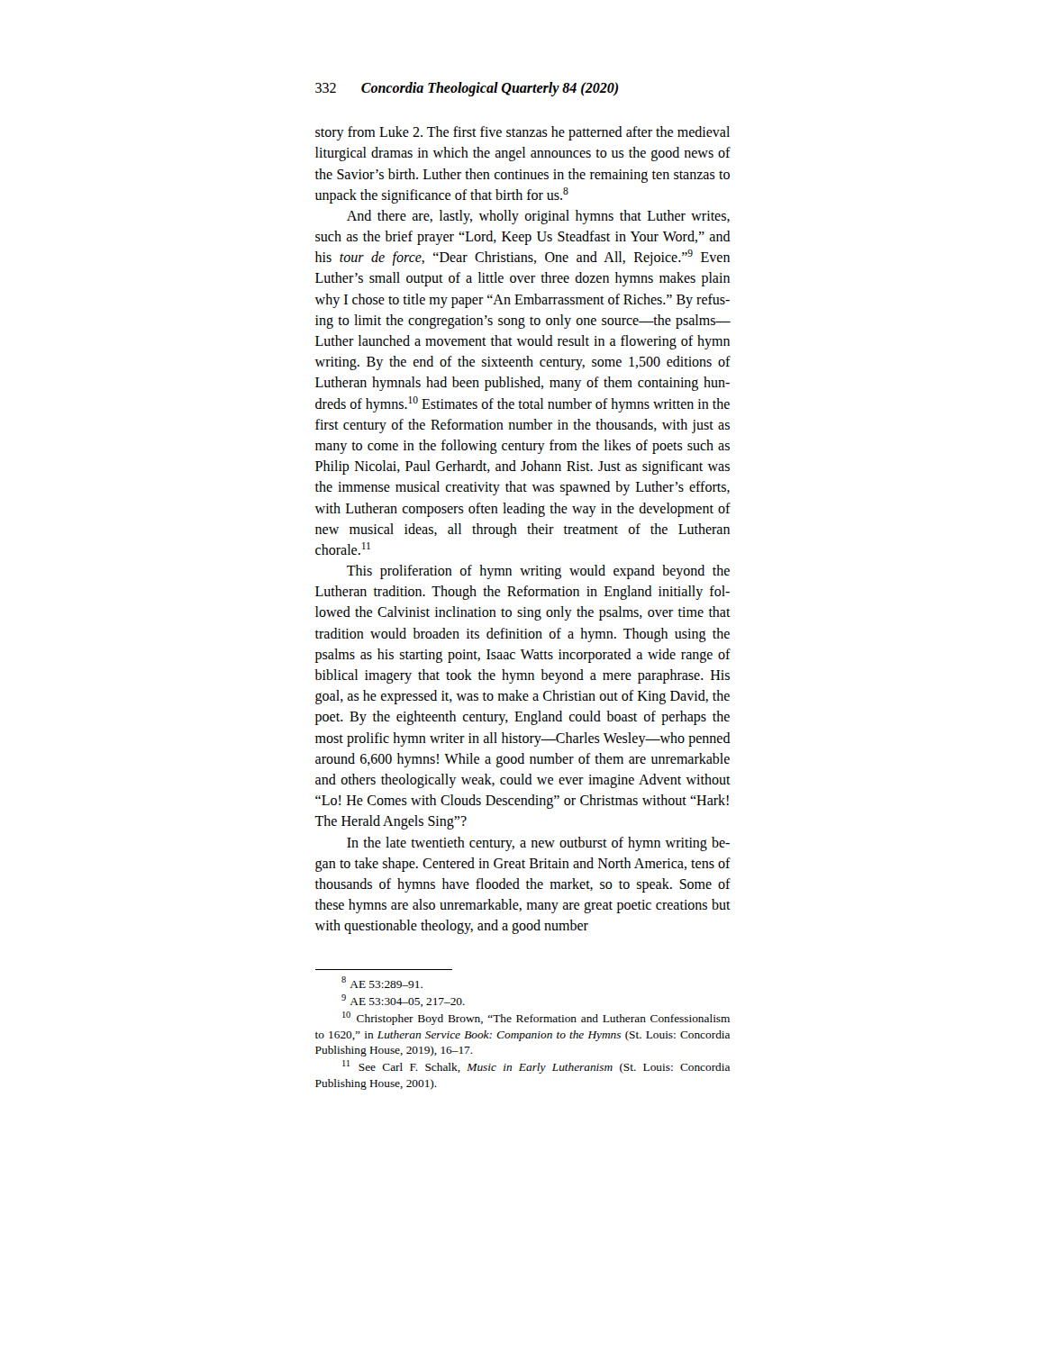332 Concordia Theological Quarterly 84 (2020)
story from Luke 2. The first five stanzas he patterned after the medieval liturgical dramas in which the angel announces to us the good news of the Savior’s birth. Luther then continues in the remaining ten stanzas to unpack the significance of that birth for us.8
And there are, lastly, wholly original hymns that Luther writes, such as the brief prayer “Lord, Keep Us Steadfast in Your Word,” and his tour de force, “Dear Christians, One and All, Rejoice.”9 Even Luther’s small output of a little over three dozen hymns makes plain why I chose to title my paper “An Embarrassment of Riches.” By refusing to limit the congregation’s song to only one source—the psalms—Luther launched a movement that would result in a flowering of hymn writing. By the end of the sixteenth century, some 1,500 editions of Lutheran hymnals had been published, many of them containing hundreds of hymns.10 Estimates of the total number of hymns written in the first century of the Reformation number in the thousands, with just as many to come in the following century from the likes of poets such as Philip Nicolai, Paul Gerhardt, and Johann Rist. Just as significant was the immense musical creativity that was spawned by Luther’s efforts, with Lutheran composers often leading the way in the development of new musical ideas, all through their treatment of the Lutheran chorale.11
This proliferation of hymn writing would expand beyond the Lutheran tradition. Though the Reformation in England initially followed the Calvinist inclination to sing only the psalms, over time that tradition would broaden its definition of a hymn. Though using the psalms as his starting point, Isaac Watts incorporated a wide range of biblical imagery that took the hymn beyond a mere paraphrase. His goal, as he expressed it, was to make a Christian out of King David, the poet. By the eighteenth century, England could boast of perhaps the most prolific hymn writer in all history—Charles Wesley—who penned around 6,600 hymns! While a good number of them are unremarkable and others theologically weak, could we ever imagine Advent without “Lo! He Comes with Clouds Descending” or Christmas without “Hark! The Herald Angels Sing”?
In the late twentieth century, a new outburst of hymn writing began to take shape. Centered in Great Britain and North America, tens of thousands of hymns have flooded the market, so to speak. Some of these hymns are also unremarkable, many are great poetic creations but with questionable theology, and a good number
8 AE 53:289–91.
9 AE 53:304–05, 217–20.
10 Christopher Boyd Brown, “The Reformation and Lutheran Confessionalism to 1620,” in Lutheran Service Book: Companion to the Hymns (St. Louis: Concordia Publishing House, 2019), 16–17.
11 See Carl F. Schalk, Music in Early Lutheranism (St. Louis: Concordia Publishing House, 2001).